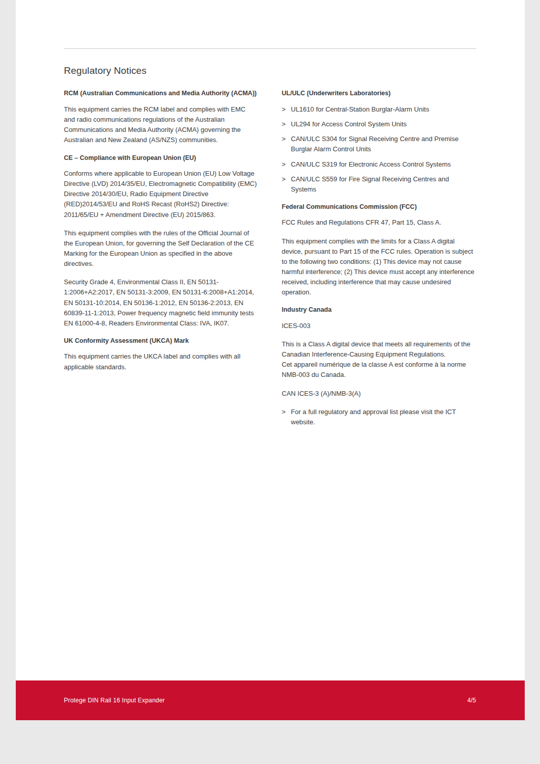Regulatory Notices
RCM (Australian Communications and Media Authority (ACMA))
This equipment carries the RCM label and complies with EMC and radio communications regulations of the Australian Communications and Media Authority (ACMA) governing the Australian and New Zealand (AS/NZS) communities.
CE – Compliance with European Union (EU)
Conforms where applicable to European Union (EU) Low Voltage Directive (LVD) 2014/35/EU, Electromagnetic Compatibility (EMC) Directive 2014/30/EU, Radio Equipment Directive (RED)2014/53/EU and RoHS Recast (RoHS2) Directive: 2011/65/EU + Amendment Directive (EU) 2015/863.
This equipment complies with the rules of the Official Journal of the European Union, for governing the Self Declaration of the CE Marking for the European Union as specified in the above directives.
Security Grade 4, Environmental Class II, EN 50131-1:2006+A2:2017, EN 50131-3:2009, EN 50131-6:2008+A1:2014, EN 50131-10:2014, EN 50136-1:2012, EN 50136-2:2013, EN 60839-11-1:2013, Power frequency magnetic field immunity tests EN 61000-4-8, Readers Environmental Class: IVA, IK07.
UK Conformity Assessment (UKCA) Mark
This equipment carries the UKCA label and complies with all applicable standards.
UL/ULC (Underwriters Laboratories)
UL1610 for Central-Station Burglar-Alarm Units
UL294 for Access Control System Units
CAN/ULC S304 for Signal Receiving Centre and Premise Burglar Alarm Control Units
CAN/ULC S319 for Electronic Access Control Systems
CAN/ULC S559 for Fire Signal Receiving Centres and Systems
Federal Communications Commission (FCC)
FCC Rules and Regulations CFR 47, Part 15, Class A.
This equipment complies with the limits for a Class A digital device, pursuant to Part 15 of the FCC rules. Operation is subject to the following two conditions: (1) This device may not cause harmful interference; (2) This device must accept any interference received, including interference that may cause undesired operation.
Industry Canada
ICES-003
This is a Class A digital device that meets all requirements of the Canadian Interference-Causing Equipment Regulations.
Cet appareil numérique de la classe A est conforme à la norme NMB-003 du Canada.
CAN ICES-3 (A)/NMB-3(A)
For a full regulatory and approval list please visit the ICT website.
Protege DIN Rail 16 Input Expander
4/5